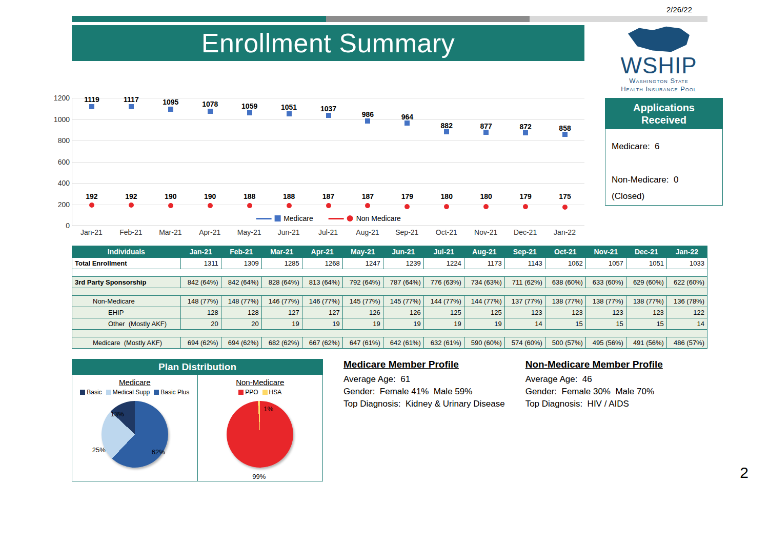2/26/22
Enrollment Summary
WSHIP
Washington State
Health Insurance Pool
1200
1000
800
600
400
200
0
1119
1117
1095
1078
1059
1051
1037
986
964
882
877
872
858
192
192
190
190
188
188
187
187
179
180
180
179
175
Medicare Non Medicare
Applications
Received
Medicare: 6
Non-Medicare: 0
(Closed)
Jan-21
Feb-21
Mar-21
Apr-21
May-21
Jun-21
Jul-21
Aug-21
Sep-21
Oct-21
Nov-21
Dec-21
Jan-22
| Individuals | Jan-21 | Feb-21 | Mar-21 | Apr-21 | May-21 | Jun-21 | Jul-21 | Aug-21 | Sep-21 | Oct-21 | Nov-21 | Dec-21 | Jan-22 |
| --- | --- | --- | --- | --- | --- | --- | --- | --- | --- | --- | --- | --- | --- |
| Total Enrollment | 1311 | 1309 | 1285 | 1268 | 1247 | 1239 | 1224 | 1173 | 1143 | 1062 | 1057 | 1051 | 1033 |
| 3rd Party Sponsorship | 842 (64%) | 842 (64%) | 828 (64%) | 813 (64%) | 792 (64%) | 787 (64%) | 776 (63%) | 734 (63%) | 711 (62%) | 638 (60%) | 633 (60%) | 629 (60%) | 622 (60%) |
| Non-Medicare | 148 (77%) | 148 (77%) | 146 (77%) | 146 (77%) | 145 (77%) | 145 (77%) | 144 (77%) | 144 (77%) | 137 (77%) | 138 (77%) | 138 (77%) | 138 (77%) | 136 (78%) |
| EHIP | 128 | 128 | 127 | 127 | 126 | 126 | 125 | 125 | 123 | 123 | 123 | 123 | 122 |
| Other (Mostly AKF) | 20 | 20 | 19 | 19 | 19 | 19 | 19 | 19 | 14 | 15 | 15 | 15 | 14 |
| Medicare (Mostly AKF) | 694 (62%) | 694 (62%) | 682 (62%) | 667 (62%) | 647 (61%) | 642 (61%) | 632 (61%) | 590 (60%) | 574 (60%) | 500 (57%) | 495 (56%) | 491 (56%) | 486 (57%) |
Plan Distribution
Medicare
Basic Medical Supp Basic Plus
13%
25%
62%
Non-Medicare
PPO HSA
1%
99%
Medicare Member Profile
Average Age: 61
Gender: Female 41% Male 59%
Top Diagnosis: Kidney & Urinary Disease
Non-Medicare Member Profile
Average Age: 46
Gender: Female 30% Male 70%
Top Diagnosis: HIV / AIDS
2